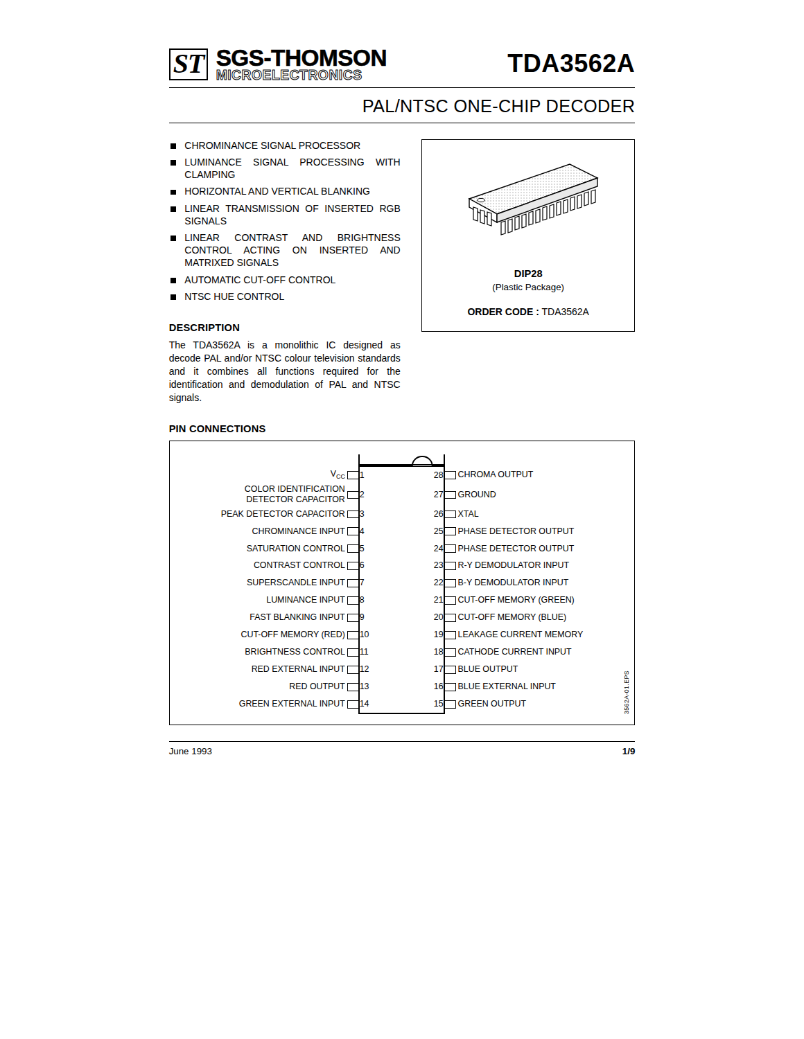ST
SGS-THOMSON
MICROELECTRONICS
TDA3562A
PAL/NTSC ONE-CHIP DECODER
Chrominance signal processor
Luminance signal processing with clamping
Horizontal and vertical blanking
Linear transmission of inserted RGB signals
Linear contrast and brightness control acting on inserted and matrixed signals
Automatic cut-off control
NTSC hue control
DESCRIPTION
The TDA3562A is a monolithic IC designed as decode PAL and/or NTSC colour television standards and it combines all functions required for the identification and demodulation of PAL and NTSC signals.
DIP28
(Plastic Package)
ORDER CODE : TDA3562A
PIN CONNECTIONS
| V CC | | 1 | 28 | | CHROMA OUTPUT |
| COLOR IDENTIFICATION DETECTOR CAPACITOR | | 2 | 27 | | GROUND |
| PEAK DETECTOR CAPACITOR | | 3 | 26 | | XTAL |
| CHROMINANCE INPUT | | 4 | 25 | | PHASE DETECTOR OUTPUT |
| SATURATION CONTROL | | 5 | 24 | | PHASE DETECTOR OUTPUT |
| CONTRAST CONTROL | | 6 | 23 | | R-Y DEMODULATOR INPUT |
| SUPERSCANDLE INPUT | | 7 | 22 | | B-Y DEMODULATOR INPUT |
| LUMINANCE INPUT | | 8 | 21 | | CUT-OFF MEMORY (GREEN) |
| FAST BLANKING INPUT | | 9 | 20 | | CUT-OFF MEMORY (BLUE) |
| CUT-OFF MEMORY (RED) | | 10 | 19 | | LEAKAGE CURRENT MEMORY |
| BRIGHTNESS CONTROL | | 11 | 18 | | CATHODE CURRENT INPUT |
| RED EXTERNAL INPUT | | 12 | 17 | | BLUE OUTPUT |
| RED OUTPUT | | 13 | 16 | | BLUE EXTERNAL INPUT |
| GREEN EXTERNAL INPUT | | 14 | 15 | | GREEN OUTPUT |
3562A-01.EPS
June 1993 1/9